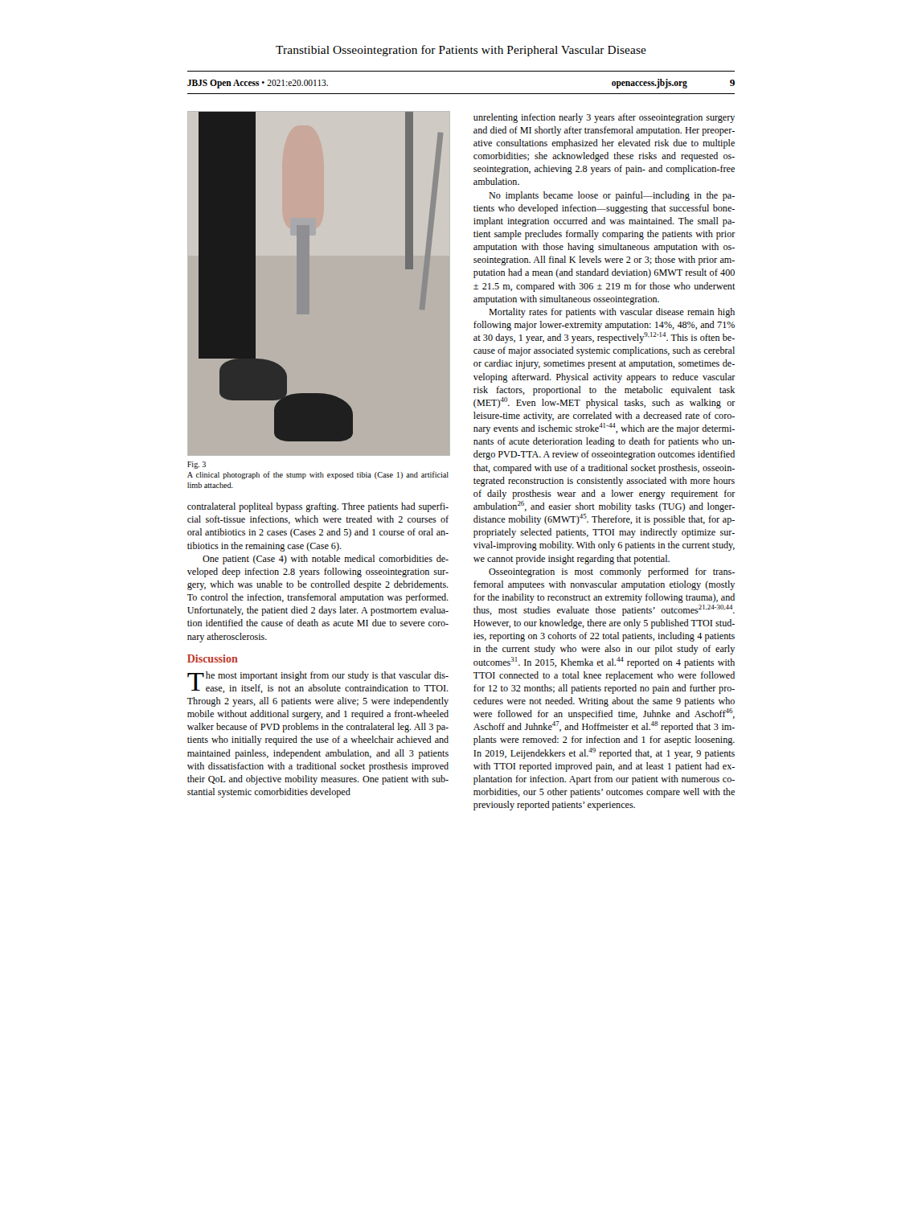Transtibial Osseointegration for Patients with Peripheral Vascular Disease
JBJS Open Access • 2021:e20.00113.
openaccess.jbjs.org 9
Fig. 3 A clinical photograph of the stump with exposed tibia (Case 1) and artificial limb attached.
contralateral popliteal bypass grafting. Three patients had superficial soft-tissue infections, which were treated with 2 courses of oral antibiotics in 2 cases (Cases 2 and 5) and 1 course of oral antibiotics in the remaining case (Case 6).
One patient (Case 4) with notable medical comorbidities developed deep infection 2.8 years following osseointegration surgery, which was unable to be controlled despite 2 debridements. To control the infection, transfemoral amputation was performed. Unfortunately, the patient died 2 days later. A postmortem evaluation identified the cause of death as acute MI due to severe coronary atherosclerosis.
Discussion
The most important insight from our study is that vascular disease, in itself, is not an absolute contraindication to TTOI. Through 2 years, all 6 patients were alive; 5 were independently mobile without additional surgery, and 1 required a front-wheeled walker because of PVD problems in the contralateral leg. All 3 patients who initially required the use of a wheelchair achieved and maintained painless, independent ambulation, and all 3 patients with dissatisfaction with a traditional socket prosthesis improved their QoL and objective mobility measures. One patient with substantial systemic comorbidities developed
unrelenting infection nearly 3 years after osseointegration surgery and died of MI shortly after transfemoral amputation. Her preoperative consultations emphasized her elevated risk due to multiple comorbidities; she acknowledged these risks and requested osseointegration, achieving 2.8 years of pain- and complication-free ambulation.
No implants became loose or painful—including in the patients who developed infection—suggesting that successful bone-implant integration occurred and was maintained. The small patient sample precludes formally comparing the patients with prior amputation with those having simultaneous amputation with osseointegration. All final K levels were 2 or 3; those with prior amputation had a mean (and standard deviation) 6MWT result of 400 ± 21.5 m, compared with 306 ± 219 m for those who underwent amputation with simultaneous osseointegration.
Mortality rates for patients with vascular disease remain high following major lower-extremity amputation: 14%, 48%, and 71% at 30 days, 1 year, and 3 years, respectively9,12-14. This is often because of major associated systemic complications, such as cerebral or cardiac injury, sometimes present at amputation, sometimes developing afterward. Physical activity appears to reduce vascular risk factors, proportional to the metabolic equivalent task (MET)40. Even low-MET physical tasks, such as walking or leisure-time activity, are correlated with a decreased rate of coronary events and ischemic stroke41-44, which are the major determinants of acute deterioration leading to death for patients who undergo PVD-TTA. A review of osseointegration outcomes identified that, compared with use of a traditional socket prosthesis, osseointegrated reconstruction is consistently associated with more hours of daily prosthesis wear and a lower energy requirement for ambulation26, and easier short mobility tasks (TUG) and longer-distance mobility (6MWT)45. Therefore, it is possible that, for appropriately selected patients, TTOI may indirectly optimize survival-improving mobility. With only 6 patients in the current study, we cannot provide insight regarding that potential.
Osseointegration is most commonly performed for transfemoral amputees with nonvascular amputation etiology (mostly for the inability to reconstruct an extremity following trauma), and thus, most studies evaluate those patients’ outcomes21,24-30,44. However, to our knowledge, there are only 5 published TTOI studies, reporting on 3 cohorts of 22 total patients, including 4 patients in the current study who were also in our pilot study of early outcomes31. In 2015, Khemka et al.44 reported on 4 patients with TTOI connected to a total knee replacement who were followed for 12 to 32 months; all patients reported no pain and further procedures were not needed. Writing about the same 9 patients who were followed for an unspecified time, Juhnke and Aschoff46, Aschoff and Juhnke47, and Hoffmeister et al.48 reported that 3 implants were removed: 2 for infection and 1 for aseptic loosening. In 2019, Leijendekkers et al.49 reported that, at 1 year, 9 patients with TTOI reported improved pain, and at least 1 patient had explantation for infection. Apart from our patient with numerous comorbidities, our 5 other patients’ outcomes compare well with the previously reported patients’ experiences.